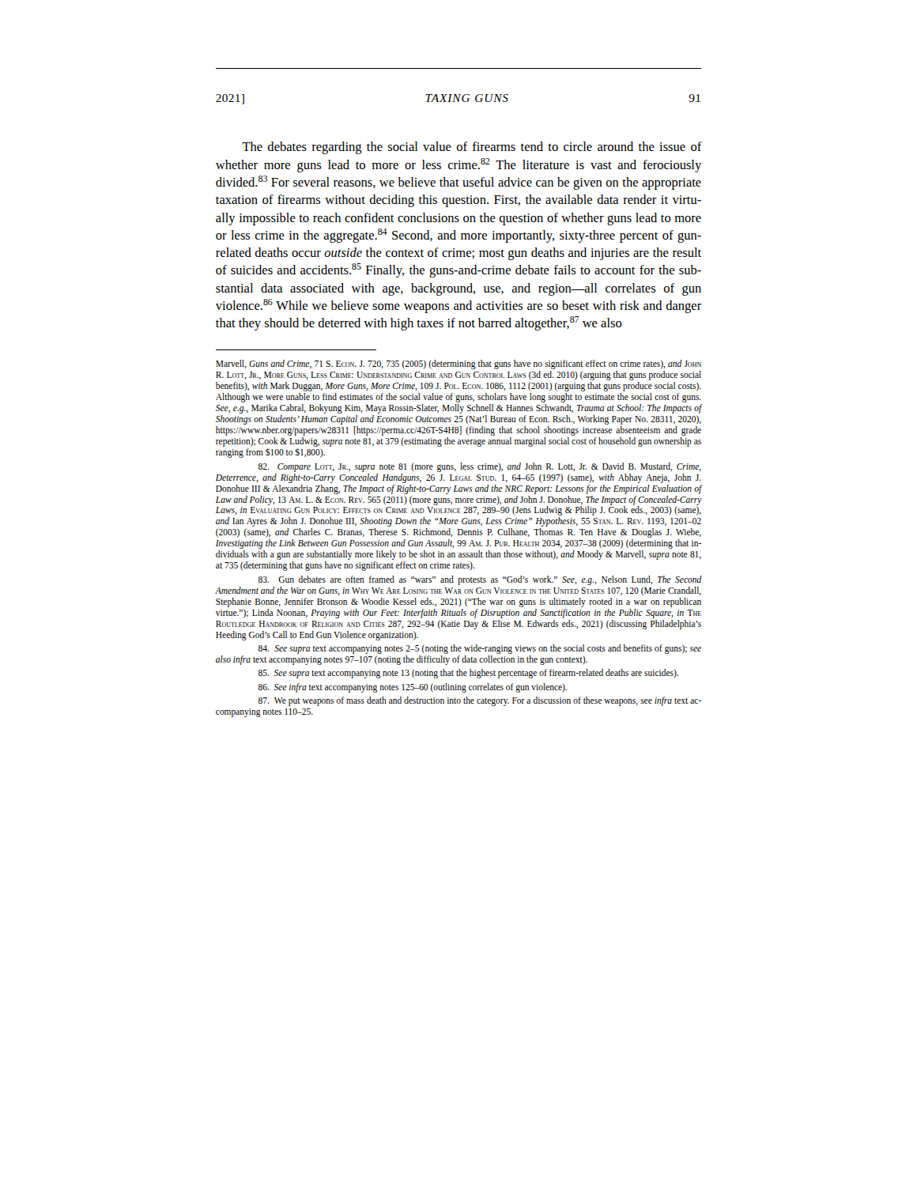2021] Taxing Guns 91
The debates regarding the social value of firearms tend to circle around the issue of whether more guns lead to more or less crime.82 The literature is vast and ferociously divided.83 For several reasons, we believe that useful advice can be given on the appropriate taxation of firearms without deciding this question. First, the available data render it virtually impossible to reach confident conclusions on the question of whether guns lead to more or less crime in the aggregate.84 Second, and more importantly, sixty-three percent of gun-related deaths occur outside the context of crime; most gun deaths and injuries are the result of suicides and accidents.85 Finally, the guns-and-crime debate fails to account for the substantial data associated with age, background, use, and region—all correlates of gun violence.86 While we believe some weapons and activities are so beset with risk and danger that they should be deterred with high taxes if not barred altogether,87 we also
Marvell, Guns and Crime, 71 S. Econ. J. 720, 735 (2005) (determining that guns have no significant effect on crime rates), and John R. Lott, Jr., More Guns, Less Crime: Understanding Crime and Gun Control Laws (3d ed. 2010) (arguing that guns produce social benefits), with Mark Duggan, More Guns, More Crime, 109 J. Pol. Econ. 1086, 1112 (2001) (arguing that guns produce social costs). Although we were unable to find estimates of the social value of guns, scholars have long sought to estimate the social cost of guns. See, e.g., Marika Cabral, Bokyung Kim, Maya Rossin-Slater, Molly Schnell & Hannes Schwandt, Trauma at School: The Impacts of Shootings on Students’ Human Capital and Economic Outcomes 25 (Nat’l Bureau of Econ. Rsch., Working Paper No. 28311, 2020), https://www.nber.org/papers/w28311 [https://perma.cc/426T-S4H8] (finding that school shootings increase absenteeism and grade repetition); Cook & Ludwig, supra note 81, at 379 (estimating the average annual marginal social cost of household gun ownership as ranging from $100 to $1,800).
82. Compare Lott, Jr., supra note 81 (more guns, less crime), and John R. Lott, Jr. & David B. Mustard, Crime, Deterrence, and Right-to-Carry Concealed Handguns, 26 J. Legal Stud. 1, 64–65 (1997) (same), with Abhay Aneja, John J. Donohue III & Alexandria Zhang, The Impact of Right-to-Carry Laws and the NRC Report: Lessons for the Empirical Evaluation of Law and Policy, 13 Am. L. & Econ. Rev. 565 (2011) (more guns, more crime), and John J. Donohue, The Impact of Concealed-Carry Laws, in Evaluating Gun Policy: Effects on Crime and Violence 287, 289–90 (Jens Ludwig & Philip J. Cook eds., 2003) (same), and Ian Ayres & John J. Donohue III, Shooting Down the “More Guns, Less Crime” Hypothesis, 55 Stan. L. Rev. 1193, 1201–02 (2003) (same), and Charles C. Branas, Therese S. Richmond, Dennis P. Culhane, Thomas R. Ten Have & Douglas J. Wiebe, Investigating the Link Between Gun Possession and Gun Assault, 99 Am. J. Pub. Health 2034, 2037–38 (2009) (determining that individuals with a gun are substantially more likely to be shot in an assault than those without), and Moody & Marvell, supra note 81, at 735 (determining that guns have no significant effect on crime rates).
83. Gun debates are often framed as “wars” and protests as “God’s work.” See, e.g., Nelson Lund, The Second Amendment and the War on Guns, in Why We Are Losing the War on Gun Violence in the United States 107, 120 (Marie Crandall, Stephanie Bonne, Jennifer Bronson & Woodie Kessel eds., 2021) (“The war on guns is ultimately rooted in a war on republican virtue.”); Linda Noonan, Praying with Our Feet: Interfaith Rituals of Disruption and Sanctification in the Public Square, in The Routledge Handbook of Religion and Cities 287, 292–94 (Katie Day & Elise M. Edwards eds., 2021) (discussing Philadelphia’s Heeding God’s Call to End Gun Violence organization).
84. See supra text accompanying notes 2–5 (noting the wide-ranging views on the social costs and benefits of guns); see also infra text accompanying notes 97–107 (noting the difficulty of data collection in the gun context).
85. See supra text accompanying note 13 (noting that the highest percentage of firearm-related deaths are suicides).
86. See infra text accompanying notes 125–60 (outlining correlates of gun violence).
87. We put weapons of mass death and destruction into the category. For a discussion of these weapons, see infra text accompanying notes 110–25.